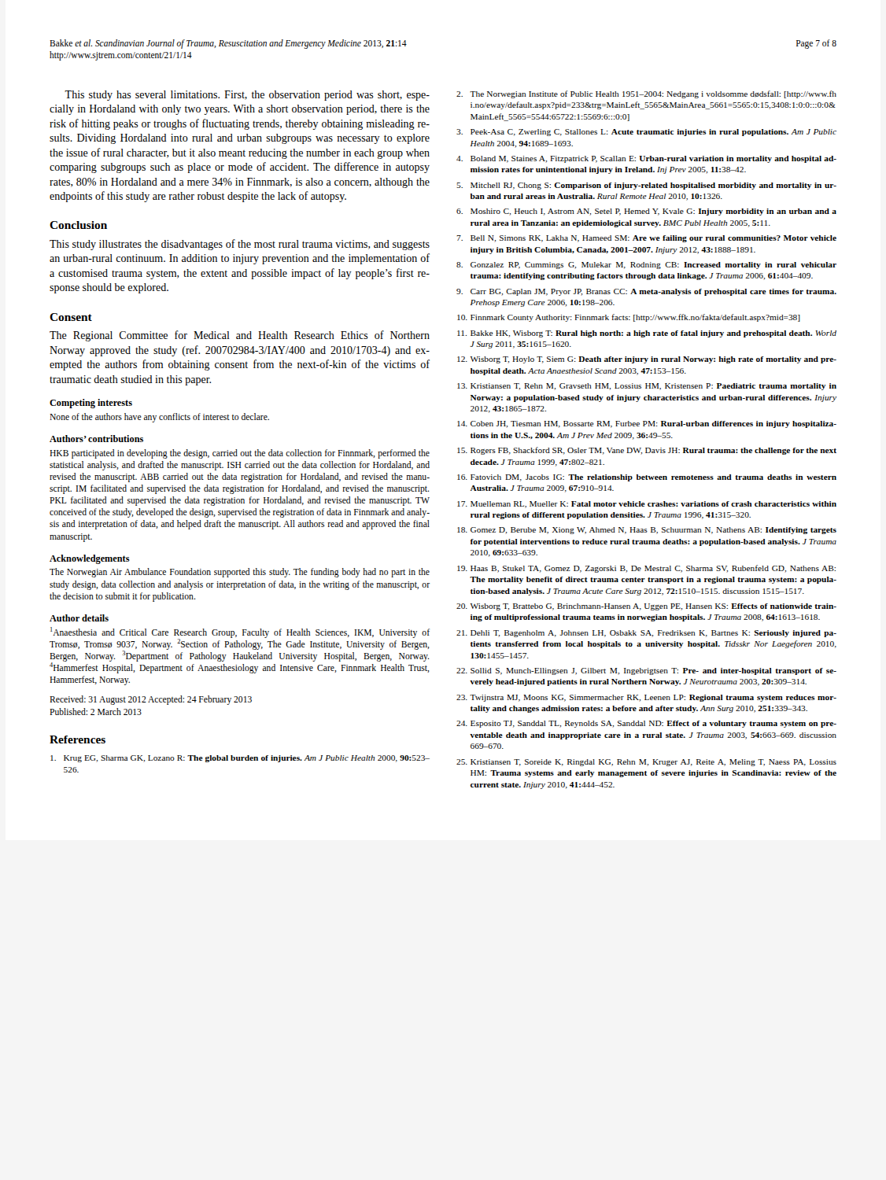Bakke et al. Scandinavian Journal of Trauma, Resuscitation and Emergency Medicine 2013, 21:14 http://www.sjtrem.com/content/21/1/14
Page 7 of 8
This study has several limitations. First, the observation period was short, especially in Hordaland with only two years. With a short observation period, there is the risk of hitting peaks or troughs of fluctuating trends, thereby obtaining misleading results. Dividing Hordaland into rural and urban subgroups was necessary to explore the issue of rural character, but it also meant reducing the number in each group when comparing subgroups such as place or mode of accident. The difference in autopsy rates, 80% in Hordaland and a mere 34% in Finnmark, is also a concern, although the endpoints of this study are rather robust despite the lack of autopsy.
Conclusion
This study illustrates the disadvantages of the most rural trauma victims, and suggests an urban-rural continuum. In addition to injury prevention and the implementation of a customised trauma system, the extent and possible impact of lay people’s first response should be explored.
Consent
The Regional Committee for Medical and Health Research Ethics of Northern Norway approved the study (ref. 200702984-3/IAY/400 and 2010/1703-4) and exempted the authors from obtaining consent from the next-of-kin of the victims of traumatic death studied in this paper.
Competing interests
None of the authors have any conflicts of interest to declare.
Authors’ contributions
HKB participated in developing the design, carried out the data collection for Finnmark, performed the statistical analysis, and drafted the manuscript. ISH carried out the data collection for Hordaland, and revised the manuscript. ABB carried out the data registration for Hordaland, and revised the manuscript. IM facilitated and supervised the data registration for Hordaland, and revised the manuscript. PKL facilitated and supervised the data registration for Hordaland, and revised the manuscript. TW conceived of the study, developed the design, supervised the registration of data in Finnmark and analysis and interpretation of data, and helped draft the manuscript. All authors read and approved the final manuscript.
Acknowledgements
The Norwegian Air Ambulance Foundation supported this study. The funding body had no part in the study design, data collection and analysis or interpretation of data, in the writing of the manuscript, or the decision to submit it for publication.
Author details
1Anaesthesia and Critical Care Research Group, Faculty of Health Sciences, IKM, University of Tromsø, Tromsø 9037, Norway. 2Section of Pathology, The Gade Institute, University of Bergen, Bergen, Norway. 3Department of Pathology Haukeland University Hospital, Bergen, Norway. 4Hammerfest Hospital, Department of Anaesthesiology and Intensive Care, Finnmark Health Trust, Hammerfest, Norway.
Received: 31 August 2012 Accepted: 24 February 2013
Published: 2 March 2013
References
Krug EG, Sharma GK, Lozano R: The global burden of injuries. Am J Public Health 2000, 90: 523–526.
The Norwegian Institute of Public Health 1951–2004: Nedgang i voldsomme dødsfall: [http://www.fhi.no/eway/default.aspx?pid=233&trg=MainLeft_5565&MainArea_5661=5565:0:15,3408:1:0:0:::0:0&MainLeft_5565=5544:65722:1:5569:6:::0:0]
Peek-Asa C, Zwerling C, Stallones L: Acute traumatic injuries in rural populations. Am J Public Health 2004, 94: 1689–1693.
Boland M, Staines A, Fitzpatrick P, Scallan E: Urban-rural variation in mortality and hospital admission rates for unintentional injury in Ireland. Inj Prev 2005, 11: 38–42.
Mitchell RJ, Chong S: Comparison of injury-related hospitalised morbidity and mortality in urban and rural areas in Australia. Rural Remote Heal 2010, 10: 1326.
Moshiro C, Heuch I, Astrom AN, Setel P, Hemed Y, Kvale G: Injury morbidity in an urban and a rural area in Tanzania: an epidemiological survey. BMC Publ Health 2005, 5: 11.
Bell N, Simons RK, Lakha N, Hameed SM: Are we failing our rural communities? Motor vehicle injury in British Columbia, Canada, 2001–2007. Injury 2012, 43: 1888–1891.
Gonzalez RP, Cummings G, Mulekar M, Rodning CB: Increased mortality in rural vehicular trauma: identifying contributing factors through data linkage. J Trauma 2006, 61: 404–409.
Carr BG, Caplan JM, Pryor JP, Branas CC: A meta-analysis of prehospital care times for trauma. Prehosp Emerg Care 2006, 10: 198–206.
Finnmark County Authority: Finnmark facts: [http://www.ffk.no/fakta/default.aspx?mid=38]
Bakke HK, Wisborg T: Rural high north: a high rate of fatal injury and prehospital death. World J Surg 2011, 35: 1615–1620.
Wisborg T, Hoylo T, Siem G: Death after injury in rural Norway: high rate of mortality and prehospital death. Acta Anaesthesiol Scand 2003, 47: 153–156.
Kristiansen T, Rehn M, Gravseth HM, Lossius HM, Kristensen P: Paediatric trauma mortality in Norway: a population-based study of injury characteristics and urban-rural differences. Injury 2012, 43: 1865–1872.
Coben JH, Tiesman HM, Bossarte RM, Furbee PM: Rural-urban differences in injury hospitalizations in the U.S., 2004. Am J Prev Med 2009, 36: 49–55.
Rogers FB, Shackford SR, Osler TM, Vane DW, Davis JH: Rural trauma: the challenge for the next decade. J Trauma 1999, 47: 802–821.
Fatovich DM, Jacobs IG: The relationship between remoteness and trauma deaths in western Australia. J Trauma 2009, 67: 910–914.
Muelleman RL, Mueller K: Fatal motor vehicle crashes: variations of crash characteristics within rural regions of different population densities. J Trauma 1996, 41: 315–320.
Gomez D, Berube M, Xiong W, Ahmed N, Haas B, Schuurman N, Nathens AB: Identifying targets for potential interventions to reduce rural trauma deaths: a population-based analysis. J Trauma 2010, 69: 633–639.
Haas B, Stukel TA, Gomez D, Zagorski B, De Mestral C, Sharma SV, Rubenfeld GD, Nathens AB: The mortality benefit of direct trauma center transport in a regional trauma system: a population-based analysis. J Trauma Acute Care Surg 2012, 72: 1510–1515. discussion 1515–1517.
Wisborg T, Brattebo G, Brinchmann-Hansen A, Uggen PE, Hansen KS: Effects of nationwide training of multiprofessional trauma teams in norwegian hospitals. J Trauma 2008, 64: 1613–1618.
Dehli T, Bagenholm A, Johnsen LH, Osbakk SA, Fredriksen K, Bartnes K: Seriously injured patients transferred from local hospitals to a university hospital. Tidsskr Nor Laegeforen 2010, 130: 1455–1457.
Sollid S, Munch-Ellingsen J, Gilbert M, Ingebrigtsen T: Pre- and inter-hospital transport of severely head-injured patients in rural Northern Norway. J Neurotrauma 2003, 20: 309–314.
Twijnstra MJ, Moons KG, Simmermacher RK, Leenen LP: Regional trauma system reduces mortality and changes admission rates: a before and after study. Ann Surg 2010, 251: 339–343.
Esposito TJ, Sanddal TL, Reynolds SA, Sanddal ND: Effect of a voluntary trauma system on preventable death and inappropriate care in a rural state. J Trauma 2003, 54: 663–669. discussion 669–670.
Kristiansen T, Soreide K, Ringdal KG, Rehn M, Kruger AJ, Reite A, Meling T, Naess PA, Lossius HM: Trauma systems and early management of severe injuries in Scandinavia: review of the current state. Injury 2010, 41: 444–452.